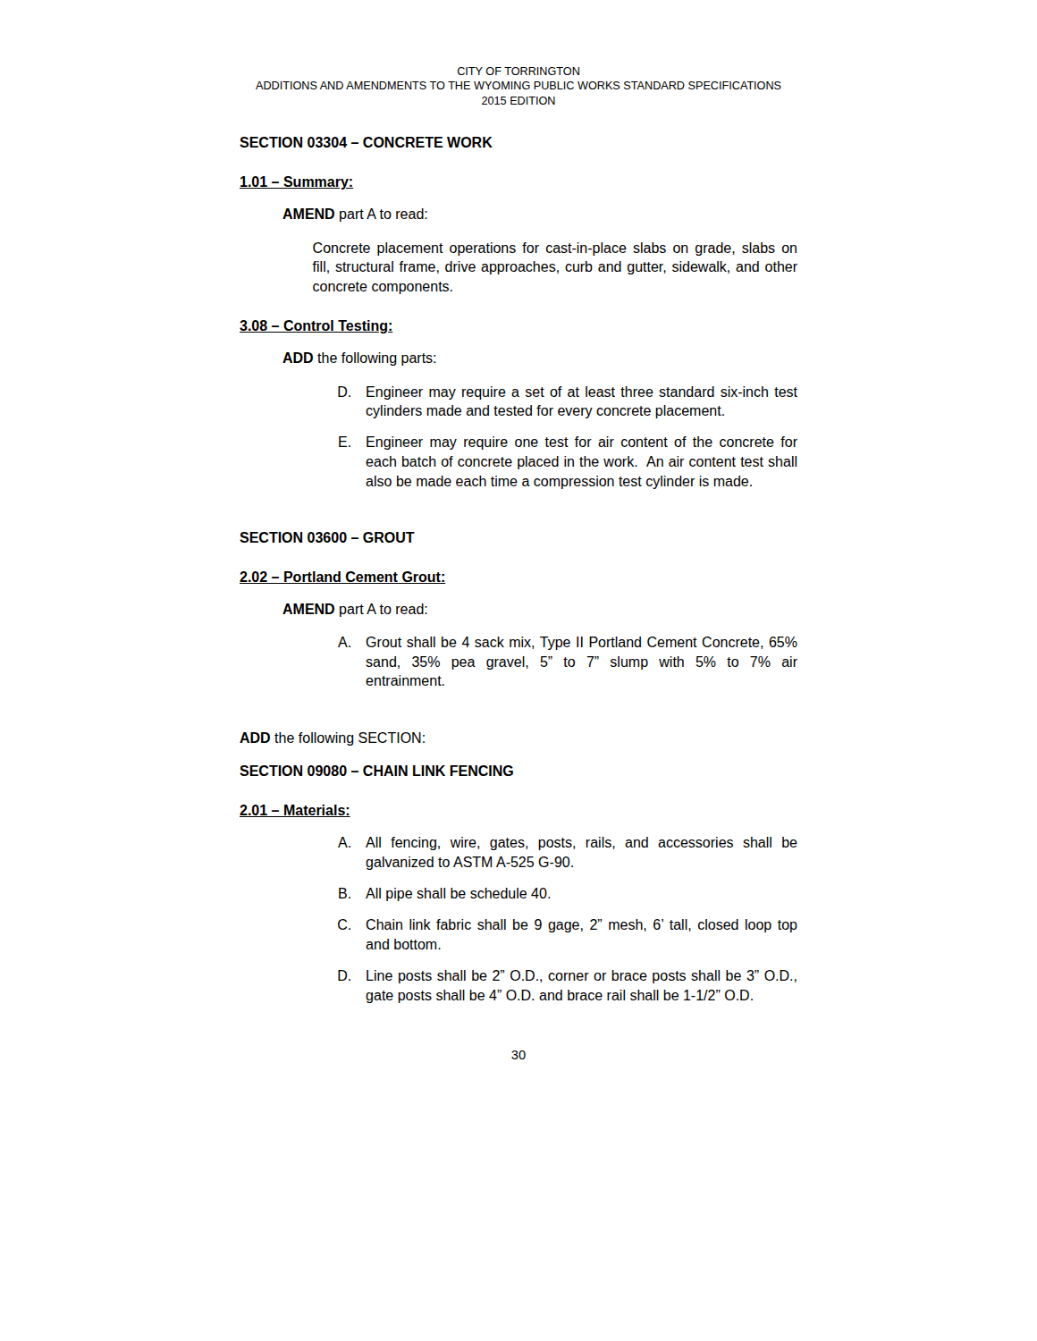City of Torrington
Additions and Amendments to the Wyoming Public Works Standard Specifications
2015 Edition
SECTION 03304 – CONCRETE WORK
1.01 – Summary:
AMEND part A to read:
Concrete placement operations for cast-in-place slabs on grade, slabs on fill, structural frame, drive approaches, curb and gutter, sidewalk, and other concrete components.
3.08 – Control Testing:
ADD the following parts:
Engineer may require a set of at least three standard six-inch test cylinders made and tested for every concrete placement.
Engineer may require one test for air content of the concrete for each batch of concrete placed in the work. An air content test shall also be made each time a compression test cylinder is made.
SECTION 03600 – GROUT
2.02 – Portland Cement Grout:
AMEND part A to read:
Grout shall be 4 sack mix, Type II Portland Cement Concrete, 65% sand, 35% pea gravel, 5” to 7” slump with 5% to 7% air entrainment.
ADD the following SECTION:
SECTION 09080 – CHAIN LINK FENCING
2.01 – Materials:
All fencing, wire, gates, posts, rails, and accessories shall be galvanized to ASTM A-525 G-90.
All pipe shall be schedule 40.
Chain link fabric shall be 9 gage, 2” mesh, 6’ tall, closed loop top and bottom.
Line posts shall be 2” O.D., corner or brace posts shall be 3” O.D., gate posts shall be 4” O.D. and brace rail shall be 1-1/2” O.D.
30